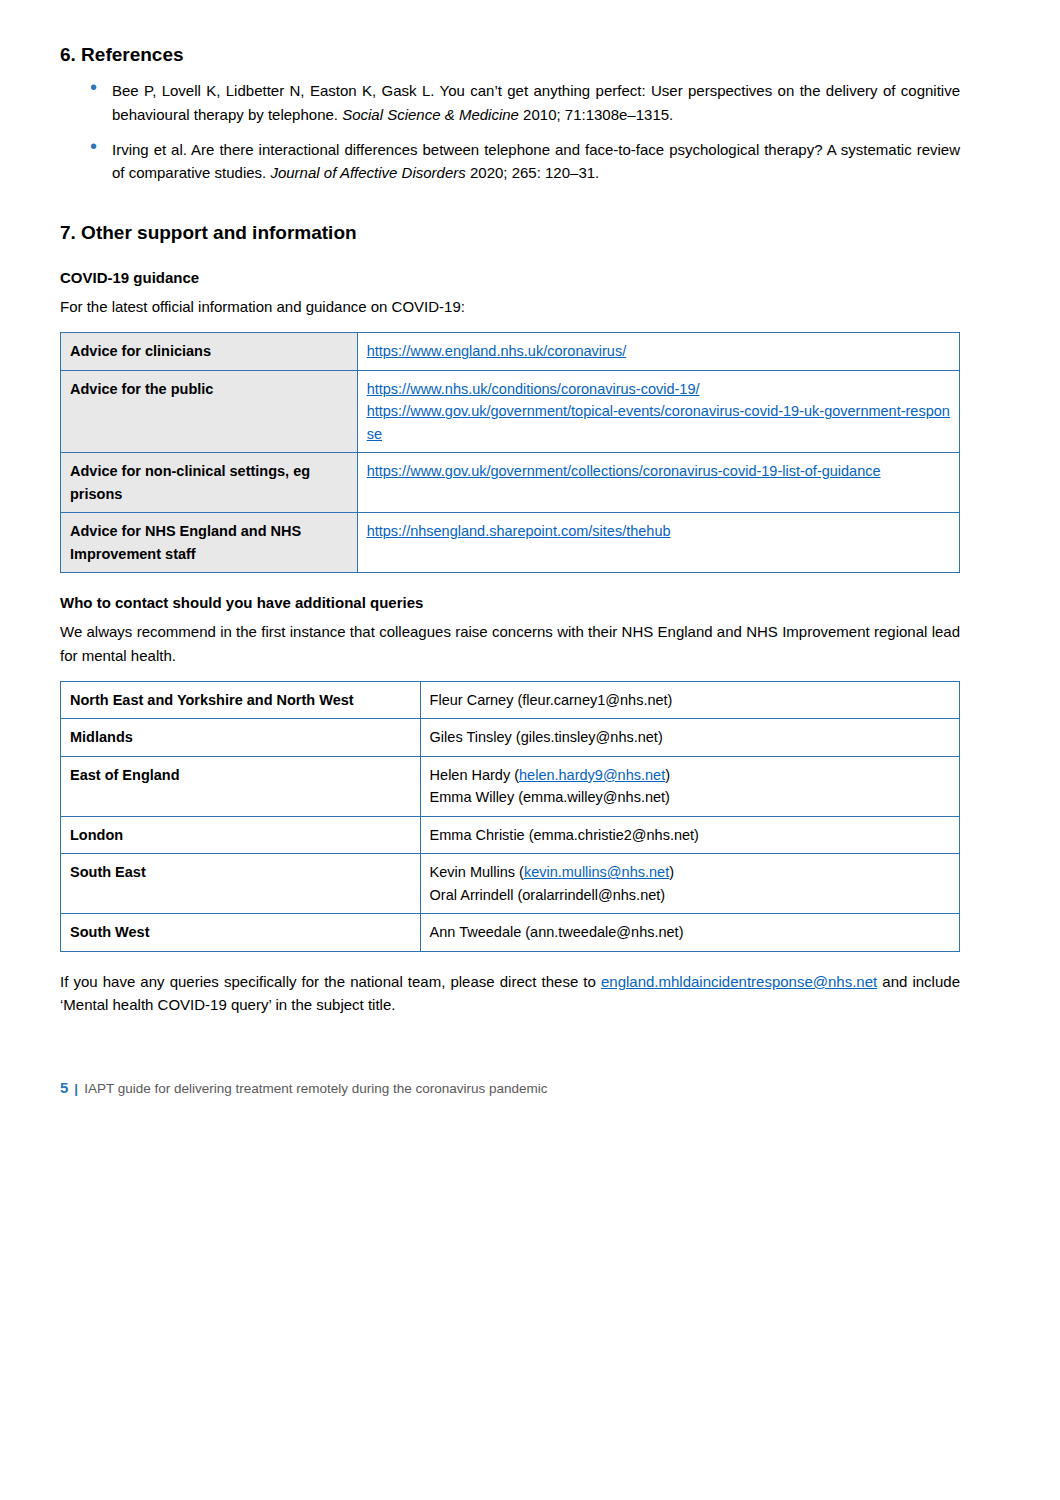6. References
Bee P, Lovell K, Lidbetter N, Easton K, Gask L. You can’t get anything perfect: User perspectives on the delivery of cognitive behavioural therapy by telephone. Social Science & Medicine 2010; 71:1308e–1315.
Irving et al. Are there interactional differences between telephone and face-to-face psychological therapy? A systematic review of comparative studies. Journal of Affective Disorders 2020; 265: 120–31.
7. Other support and information
COVID-19 guidance
For the latest official information and guidance on COVID-19:
| Advice for clinicians | https://www.england.nhs.uk/coronavirus/ |
| Advice for the public | https://www.nhs.uk/conditions/coronavirus-covid-19/ https://www.gov.uk/government/topical-events/coronavirus-covid-19-uk-government-response |
| Advice for non-clinical settings, eg prisons | https://www.gov.uk/government/collections/coronavirus-covid-19-list-of-guidance |
| Advice for NHS England and NHS Improvement staff | https://nhsengland.sharepoint.com/sites/thehub |
Who to contact should you have additional queries
We always recommend in the first instance that colleagues raise concerns with their NHS England and NHS Improvement regional lead for mental health.
| North East and Yorkshire and North West | Fleur Carney (fleur.carney1@nhs.net) |
| Midlands | Giles Tinsley (giles.tinsley@nhs.net) |
| East of England | Helen Hardy ( helen.hardy9@nhs.net ) Emma Willey (emma.willey@nhs.net) |
| London | Emma Christie (emma.christie2@nhs.net) |
| South East | Kevin Mullins ( kevin.mullins@nhs.net ) Oral Arrindell (oralarrindell@nhs.net) |
| South West | Ann Tweedale (ann.tweedale@nhs.net) |
If you have any queries specifically for the national team, please direct these to england.mhldaincidentresponse@nhs.net and include ‘Mental health COVID-19 query’ in the subject title.
5|IAPT guide for delivering treatment remotely during the coronavirus pandemic